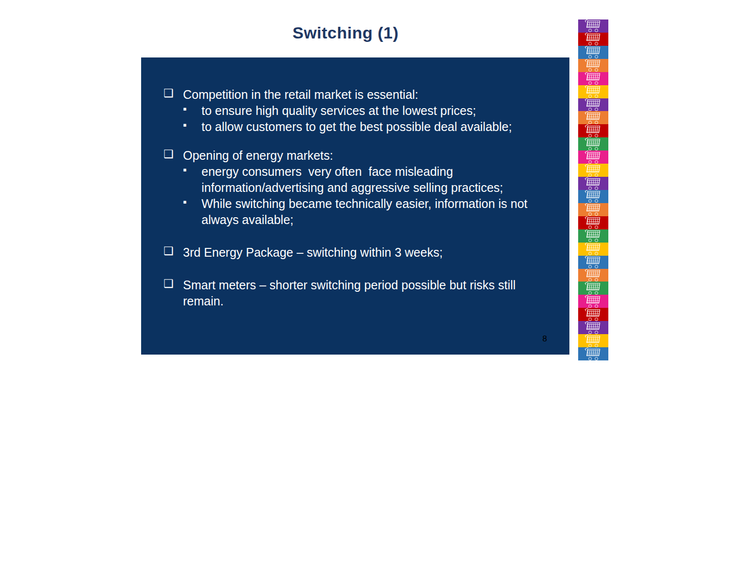Switching (1)
Competition in the retail market is essential:
to ensure high quality services at the lowest prices;
to allow customers to get the best possible deal available;
Opening of energy markets:
energy consumers very often face misleading information/advertising and aggressive selling practices;
While switching became technically easier, information is not always available;
3rd Energy Package – switching within 3 weeks;
Smart meters – shorter switching period possible but risks still remain.
8